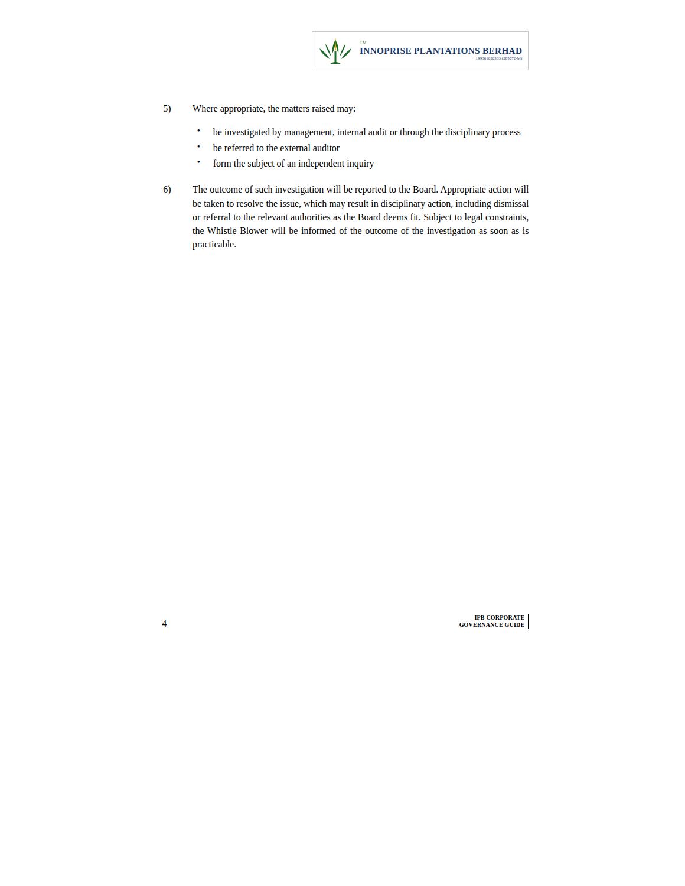TM INNOPRISE PLANTATIONS BERHAD 199301030333 (285072-M)
5)
Where appropriate, the matters raised may:
be investigated by management, internal audit or through the disciplinary process
be referred to the external auditor
form the subject of an independent inquiry
6)
The outcome of such investigation will be reported to the Board. Appropriate action will be taken to resolve the issue, which may result in disciplinary action, including dismissal or referral to the relevant authorities as the Board deems fit. Subject to legal constraints, the Whistle Blower will be informed of the outcome of the investigation as soon as is practicable.
4
IPB CORPORATE
GOVERNANCE GUIDE